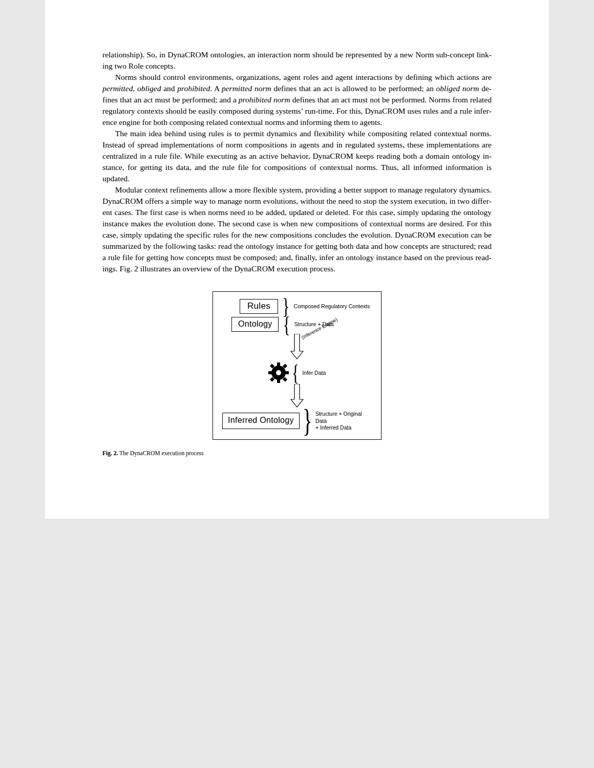relationship). So, in DynaCROM ontologies, an interaction norm should be represented by a new Norm sub-concept linking two Role concepts.
Norms should control environments, organizations, agent roles and agent interactions by defining which actions are permitted, obliged and prohibited. A permitted norm defines that an act is allowed to be performed; an obliged norm defines that an act must be performed; and a prohibited norm defines that an act must not be performed. Norms from related regulatory contexts should be easily composed during systems’ run-time. For this, DynaCROM uses rules and a rule inference engine for both composing related contextual norms and informing them to agents.
The main idea behind using rules is to permit dynamics and flexibility while compositing related contextual norms. Instead of spread implementations of norm compositions in agents and in regulated systems, these implementations are centralized in a rule file. While executing as an active behavior, DynaCROM keeps reading both a domain ontology instance, for getting its data, and the rule file for compositions of contextual norms. Thus, all informed information is updated.
Modular context refinements allow a more flexible system, providing a better support to manage regulatory dynamics. DynaCROM offers a simple way to manage norm evolutions, without the need to stop the system execution, in two different cases. The first case is when norms need to be added, updated or deleted. For this case, simply updating the ontology instance makes the evolution done. The second case is when new compositions of contextual norms are desired. For this case, simply updating the specific rules for the new compositions concludes the evolution. DynaCROM execution can be summarized by the following tasks: read the ontology instance for getting both data and how concepts are structured; read a rule file for getting how concepts must be composed; and, finally, infer an ontology instance based on the previous readings. Fig. 2 illustrates an overview of the DynaCROM execution process.
Rules } Composed Regulatory Contexts
Ontology { Structure + Data
(Inference Engine)
{ Infer Data
Inferred Ontology } Structure + Original Data
+ Inferred Data
Fig. 2. The DynaCROM execution process